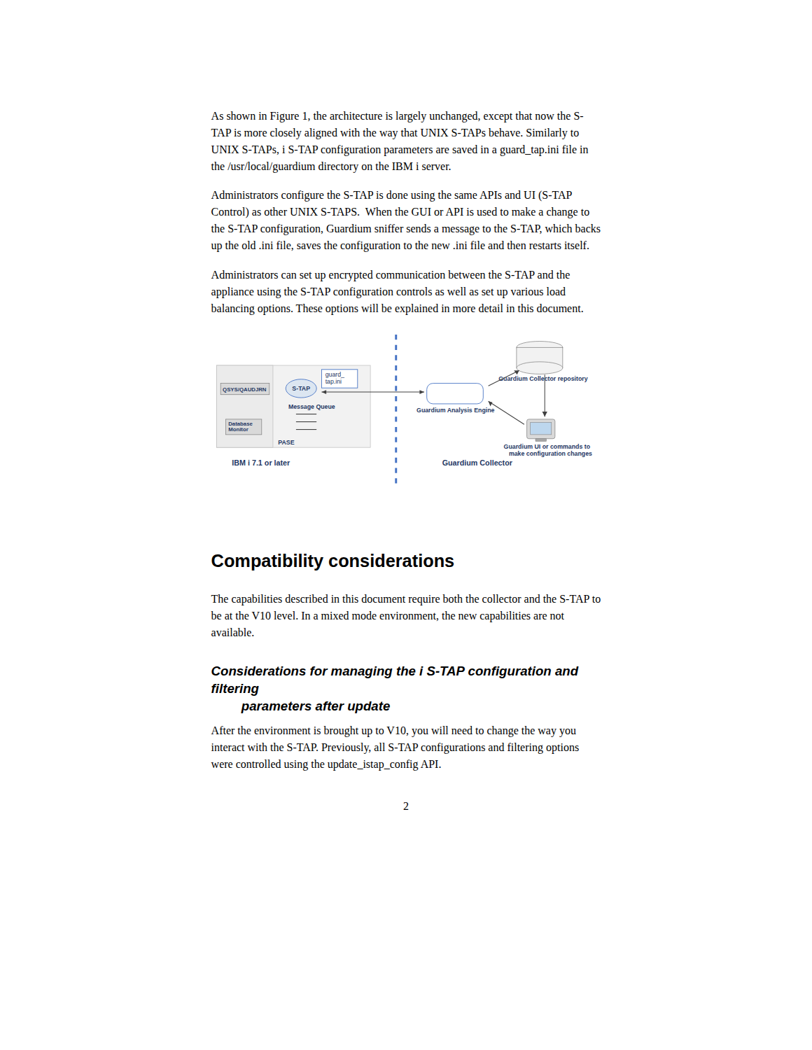As shown in Figure 1, the architecture is largely unchanged, except that now the S-TAP is more closely aligned with the way that UNIX S-TAPs behave. Similarly to UNIX S-TAPs, i S-TAP configuration parameters are saved in a guard_tap.ini file in the /usr/local/guardium directory on the IBM i server.
Administrators configure the S-TAP is done using the same APIs and UI (S-TAP Control) as other UNIX S-TAPS. When the GUI or API is used to make a change to the S-TAP configuration, Guardium sniffer sends a message to the S-TAP, which backs up the old .ini file, saves the configuration to the new .ini file and then restarts itself.
Administrators can set up encrypted communication between the S-TAP and the appliance using the S-TAP configuration controls as well as set up various load balancing options. These options will be explained in more detail in this document.
QSYS/QAUDJRN Database Monitor S-TAP guard_ tap.ini Message Queue PASE IBM i 7.1 or later Guardium Analysis Engine Guardium Collector repository Guardium UI or commands to make configuration changes Guardium Collector
Compatibility considerations
The capabilities described in this document require both the collector and the S-TAP to be at the V10 level. In a mixed mode environment, the new capabilities are not available.
Considerations for managing the i S-TAP configuration and filteringparameters after update
After the environment is brought up to V10, you will need to change the way you interact with the S-TAP. Previously, all S-TAP configurations and filtering options were controlled using the update_istap_config API.
2